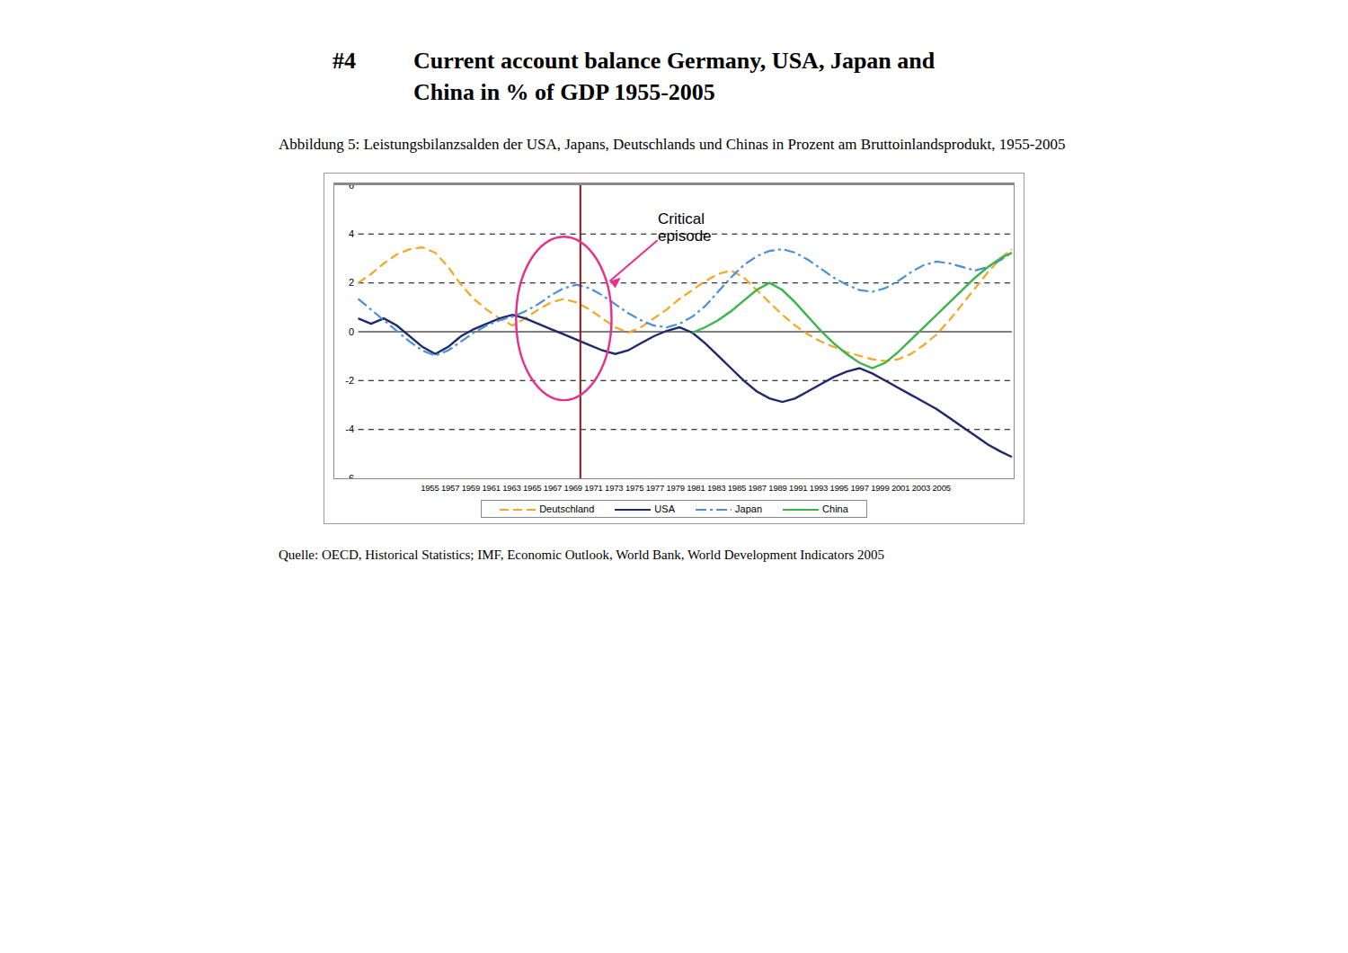#4 Current account balance Germany, USA, Japan and
China in % of GDP 1955-2005
Abbildung 5: Leistungsbilanzsalden der USA, Japans, Deutschlands und Chinas in Prozent am Bruttoinlandsprodukt, 1955-2005
6 4 2 0 -2 -4 -6
Critical
episode
1955 1957 1959 1961 1963 1965 1967 1969 1971 1973 1975 1977 1979 1981 1983 1985 1987 1989 1991 1993 1995 1997 1999 2001 2003 2005
Deutschland USA Japan China
Quelle: OECD, Historical Statistics; IMF, Economic Outlook, World Bank, World Development Indicators 2005